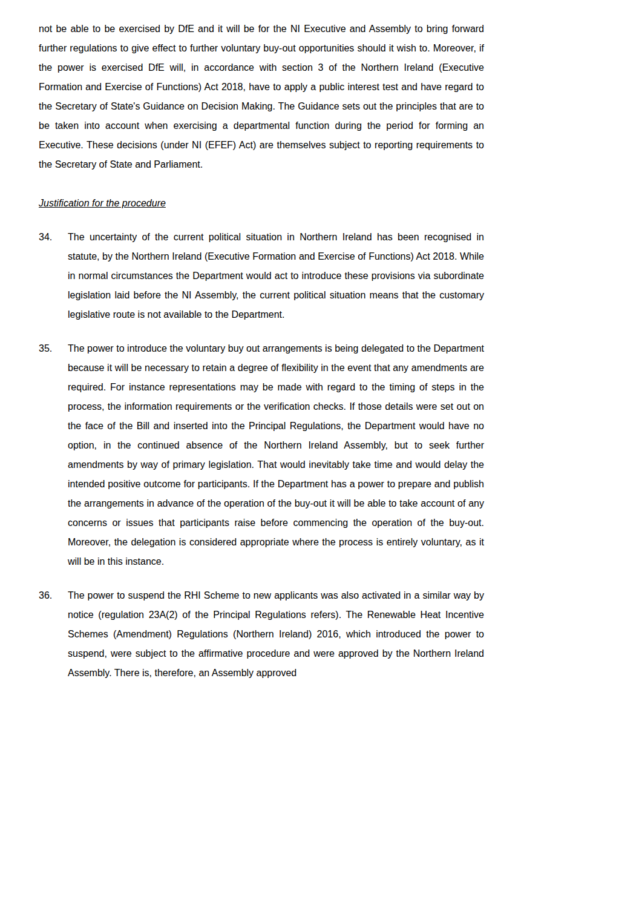not be able to be exercised by DfE and it will be for the NI Executive and Assembly to bring forward further regulations to give effect to further voluntary buy-out opportunities should it wish to. Moreover, if the power is exercised DfE will, in accordance with section 3 of the Northern Ireland (Executive Formation and Exercise of Functions) Act 2018, have to apply a public interest test and have regard to the Secretary of State's Guidance on Decision Making. The Guidance sets out the principles that are to be taken into account when exercising a departmental function during the period for forming an Executive. These decisions (under NI (EFEF) Act) are themselves subject to reporting requirements to the Secretary of State and Parliament.
Justification for the procedure
34. The uncertainty of the current political situation in Northern Ireland has been recognised in statute, by the Northern Ireland (Executive Formation and Exercise of Functions) Act 2018. While in normal circumstances the Department would act to introduce these provisions via subordinate legislation laid before the NI Assembly, the current political situation means that the customary legislative route is not available to the Department.
35. The power to introduce the voluntary buy out arrangements is being delegated to the Department because it will be necessary to retain a degree of flexibility in the event that any amendments are required. For instance representations may be made with regard to the timing of steps in the process, the information requirements or the verification checks. If those details were set out on the face of the Bill and inserted into the Principal Regulations, the Department would have no option, in the continued absence of the Northern Ireland Assembly, but to seek further amendments by way of primary legislation. That would inevitably take time and would delay the intended positive outcome for participants. If the Department has a power to prepare and publish the arrangements in advance of the operation of the buy-out it will be able to take account of any concerns or issues that participants raise before commencing the operation of the buy-out. Moreover, the delegation is considered appropriate where the process is entirely voluntary, as it will be in this instance.
36. The power to suspend the RHI Scheme to new applicants was also activated in a similar way by notice (regulation 23A(2) of the Principal Regulations refers). The Renewable Heat Incentive Schemes (Amendment) Regulations (Northern Ireland) 2016, which introduced the power to suspend, were subject to the affirmative procedure and were approved by the Northern Ireland Assembly. There is, therefore, an Assembly approved